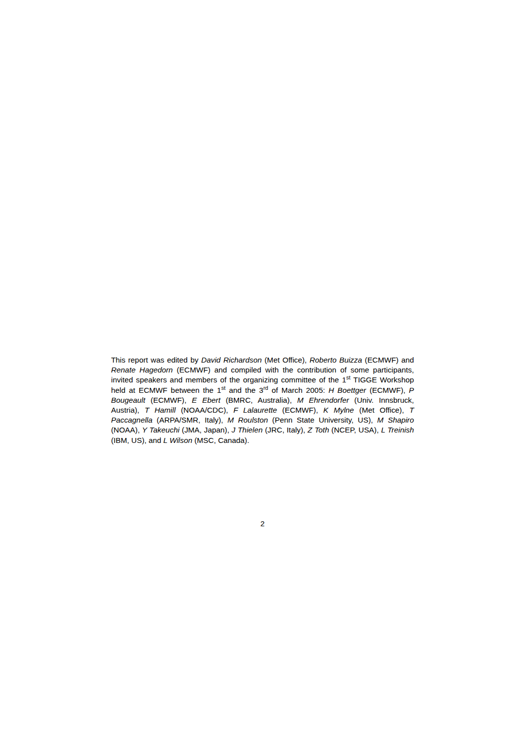This report was edited by David Richardson (Met Office), Roberto Buizza (ECMWF) and Renate Hagedorn (ECMWF) and compiled with the contribution of some participants, invited speakers and members of the organizing committee of the 1st TIGGE Workshop held at ECMWF between the 1st and the 3rd of March 2005: H Boettger (ECMWF), P Bougeault (ECMWF), E Ebert (BMRC, Australia), M Ehrendorfer (Univ. Innsbruck, Austria), T Hamill (NOAA/CDC), F Lalaurette (ECMWF), K Mylne (Met Office), T Paccagnella (ARPA/SMR, Italy), M Roulston (Penn State University, US), M Shapiro (NOAA), Y Takeuchi (JMA, Japan), J Thielen (JRC, Italy), Z Toth (NCEP, USA), L Treinish (IBM, US), and L Wilson (MSC, Canada).
2